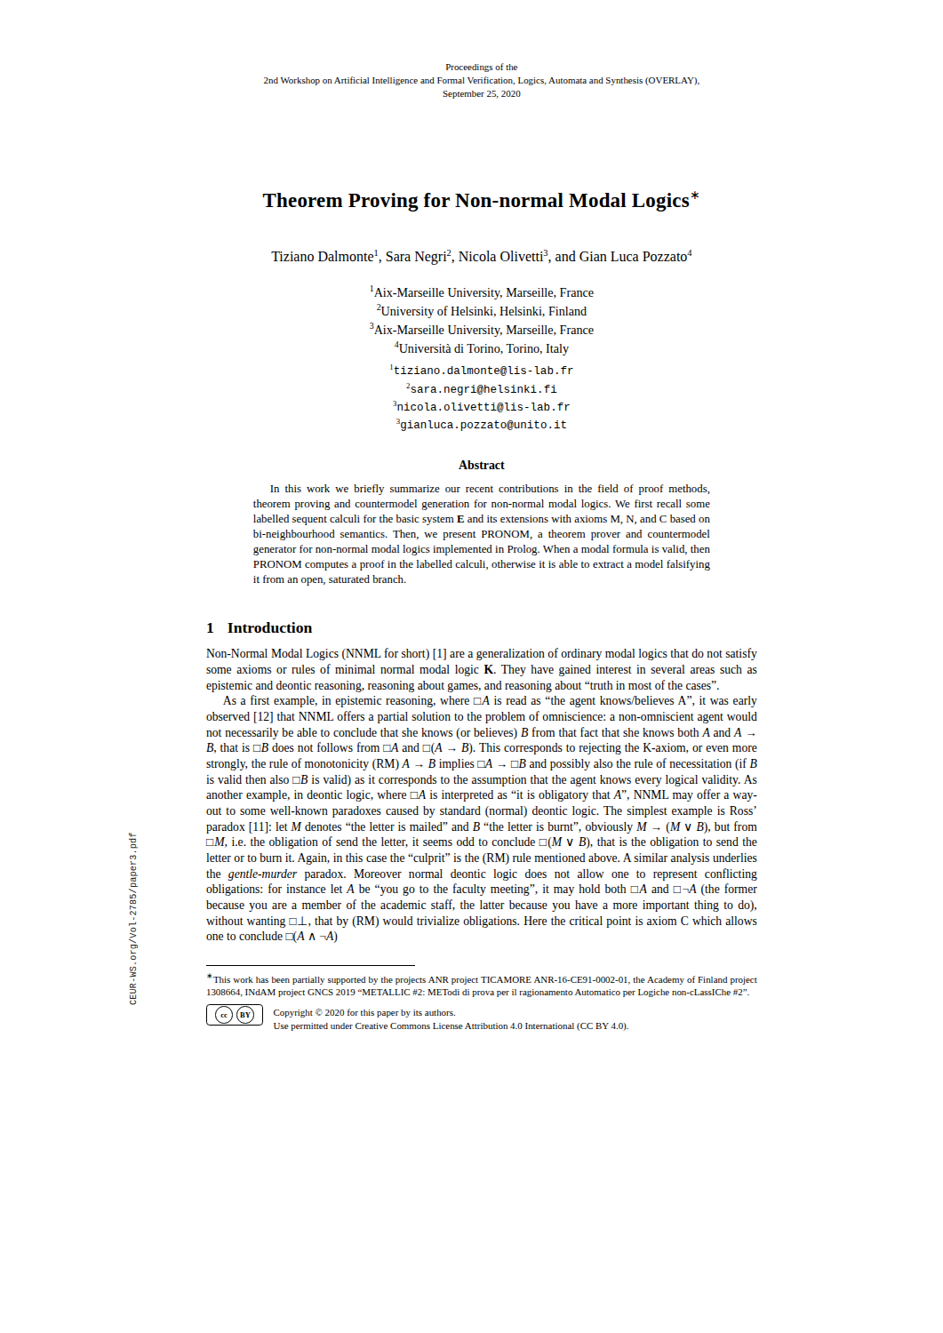CEUR-WS.org/Vol-2785/paper3.pdf
Proceedings of the
2nd Workshop on Artificial Intelligence and Formal Verification, Logics, Automata and Synthesis (OVERLAY),
September 25, 2020
Theorem Proving for Non-normal Modal Logics∗
Tiziano Dalmonte1, Sara Negri2, Nicola Olivetti3, and Gian Luca Pozzato4
1Aix-Marseille University, Marseille, France
2University of Helsinki, Helsinki, Finland
3Aix-Marseille University, Marseille, France
4Università di Torino, Torino, Italy
1tiziano.dalmonte@lis-lab.fr
2sara.negri@helsinki.fi
3nicola.olivetti@lis-lab.fr
3gianluca.pozzato@unito.it
Abstract
In this work we briefly summarize our recent contributions in the field of proof methods, theorem proving and countermodel generation for non-normal modal logics. We first recall some labelled sequent calculi for the basic system E and its extensions with axioms M, N, and C based on bi-neighbourhood semantics. Then, we present PRONOM, a theorem prover and countermodel generator for non-normal modal logics implemented in Prolog. When a modal formula is valid, then PRONOM computes a proof in the labelled calculi, otherwise it is able to extract a model falsifying it from an open, saturated branch.
1 Introduction
Non-Normal Modal Logics (NNML for short) [1] are a generalization of ordinary modal logics that do not satisfy some axioms or rules of minimal normal modal logic K. They have gained interest in several areas such as epistemic and deontic reasoning, reasoning about games, and reasoning about “truth in most of the cases”.
As a first example, in epistemic reasoning, where □A is read as “the agent knows/believes A”, it was early observed [12] that NNML offers a partial solution to the problem of omniscience: a non-omniscient agent would not necessarily be able to conclude that she knows (or believes) B from that fact that she knows both A and A → B, that is □B does not follows from □A and □(A → B). This corresponds to rejecting the K-axiom, or even more strongly, the rule of monotonicity (RM) A → B implies □A → □B and possibly also the rule of necessitation (if B is valid then also □B is valid) as it corresponds to the assumption that the agent knows every logical validity. As another example, in deontic logic, where □A is interpreted as “it is obligatory that A”, NNML may offer a way-out to some well-known paradoxes caused by standard (normal) deontic logic. The simplest example is Ross’ paradox [11]: let M denotes “the letter is mailed” and B “the letter is burnt”, obviously M → (M ∨ B), but from □M, i.e. the obligation of send the letter, it seems odd to conclude □(M ∨ B), that is the obligation to send the letter or to burn it. Again, in this case the “culprit” is the (RM) rule mentioned above. A similar analysis underlies the gentle-murder paradox. Moreover normal deontic logic does not allow one to represent conflicting obligations: for instance let A be “you go to the faculty meeting”, it may hold both □A and □¬A (the former because you are a member of the academic staff, the latter because you have a more important thing to do), without wanting □⊥, that by (RM) would trivialize obligations. Here the critical point is axiom C which allows one to conclude □(A ∧ ¬A)
∗This work has been partially supported by the projects ANR project TICAMORE ANR-16-CE91-0002-01, the Academy of Finland project 1308664, INdAM project GNCS 2019 “METALLIC #2: METodi di prova per il ragionamento Automatico per Logiche non-cLassIChe #2”.
cc BY
Copyright © 2020 for this paper by its authors.
Use permitted under Creative Commons License Attribution 4.0 International (CC BY 4.0).